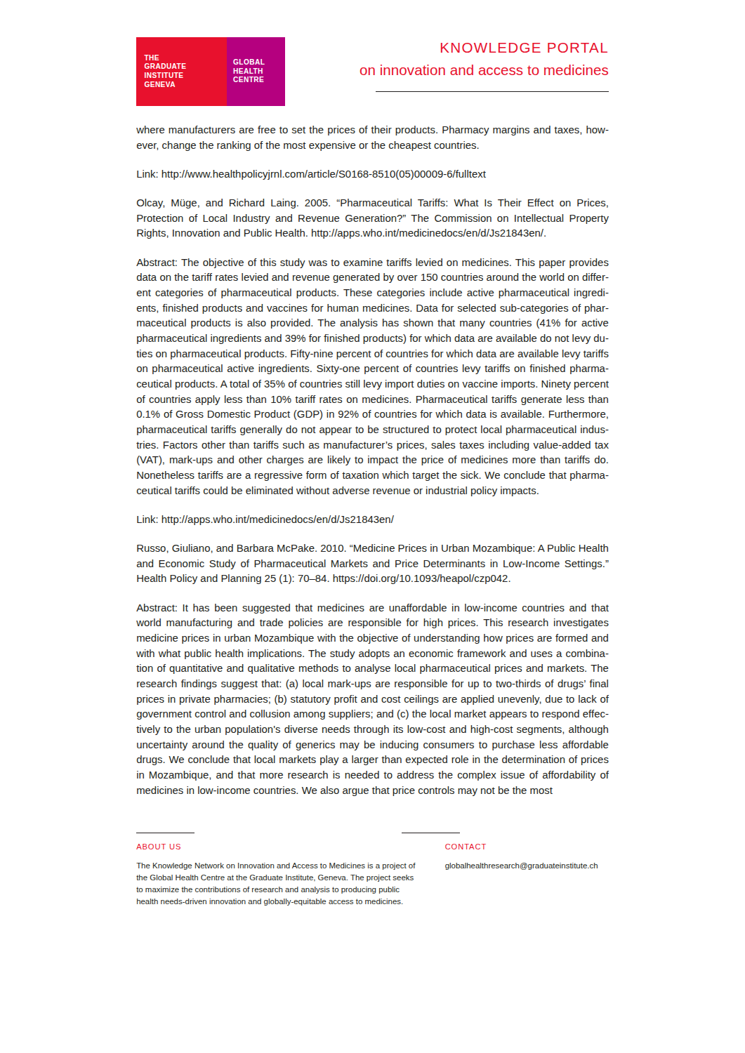The Graduate Institute Geneva
Global Health Centre
Knowledge Portal
on innovation and access to medicines
where manufacturers are free to set the prices of their products. Pharmacy margins and taxes, however, change the ranking of the most expensive or the cheapest countries.
Link: http://www.healthpolicyjrnl.com/article/S0168-8510(05)00009-6/fulltext
Olcay, Müge, and Richard Laing. 2005. “Pharmaceutical Tariffs: What Is Their Effect on Prices, Protection of Local Industry and Revenue Generation?” The Commission on Intellectual Property Rights, Innovation and Public Health. http://apps.who.int/medicinedocs/en/d/Js21843en/.
Abstract: The objective of this study was to examine tariffs levied on medicines. This paper provides data on the tariff rates levied and revenue generated by over 150 countries around the world on different categories of pharmaceutical products. These categories include active pharmaceutical ingredients, finished products and vaccines for human medicines. Data for selected sub-categories of pharmaceutical products is also provided. The analysis has shown that many countries (41% for active pharmaceutical ingredients and 39% for finished products) for which data are available do not levy duties on pharmaceutical products. Fifty-nine percent of countries for which data are available levy tariffs on pharmaceutical active ingredients. Sixty-one percent of countries levy tariffs on finished pharmaceutical products. A total of 35% of countries still levy import duties on vaccine imports. Ninety percent of countries apply less than 10% tariff rates on medicines. Pharmaceutical tariffs generate less than 0.1% of Gross Domestic Product (GDP) in 92% of countries for which data is available. Furthermore, pharmaceutical tariffs generally do not appear to be structured to protect local pharmaceutical industries. Factors other than tariffs such as manufacturer’s prices, sales taxes including value-added tax (VAT), mark-ups and other charges are likely to impact the price of medicines more than tariffs do. Nonetheless tariffs are a regressive form of taxation which target the sick. We conclude that pharmaceutical tariffs could be eliminated without adverse revenue or industrial policy impacts.
Link: http://apps.who.int/medicinedocs/en/d/Js21843en/
Russo, Giuliano, and Barbara McPake. 2010. “Medicine Prices in Urban Mozambique: A Public Health and Economic Study of Pharmaceutical Markets and Price Determinants in Low-Income Settings.” Health Policy and Planning 25 (1): 70–84. https://doi.org/10.1093/heapol/czp042.
Abstract: It has been suggested that medicines are unaffordable in low-income countries and that world manufacturing and trade policies are responsible for high prices. This research investigates medicine prices in urban Mozambique with the objective of understanding how prices are formed and with what public health implications. The study adopts an economic framework and uses a combination of quantitative and qualitative methods to analyse local pharmaceutical prices and markets. The research findings suggest that: (a) local mark-ups are responsible for up to two-thirds of drugs’ final prices in private pharmacies; (b) statutory profit and cost ceilings are applied unevenly, due to lack of government control and collusion among suppliers; and (c) the local market appears to respond effectively to the urban population's diverse needs through its low-cost and high-cost segments, although uncertainty around the quality of generics may be inducing consumers to purchase less affordable drugs. We conclude that local markets play a larger than expected role in the determination of prices in Mozambique, and that more research is needed to address the complex issue of affordability of medicines in low-income countries. We also argue that price controls may not be the most
About us
The Knowledge Network on Innovation and Access to Medicines is a project of the Global Health Centre at the Graduate Institute, Geneva. The project seeks to maximize the contributions of research and analysis to producing public health needs-driven innovation and globally-equitable access to medicines.
Contact
globalhealthresearch@graduateinstitute.ch